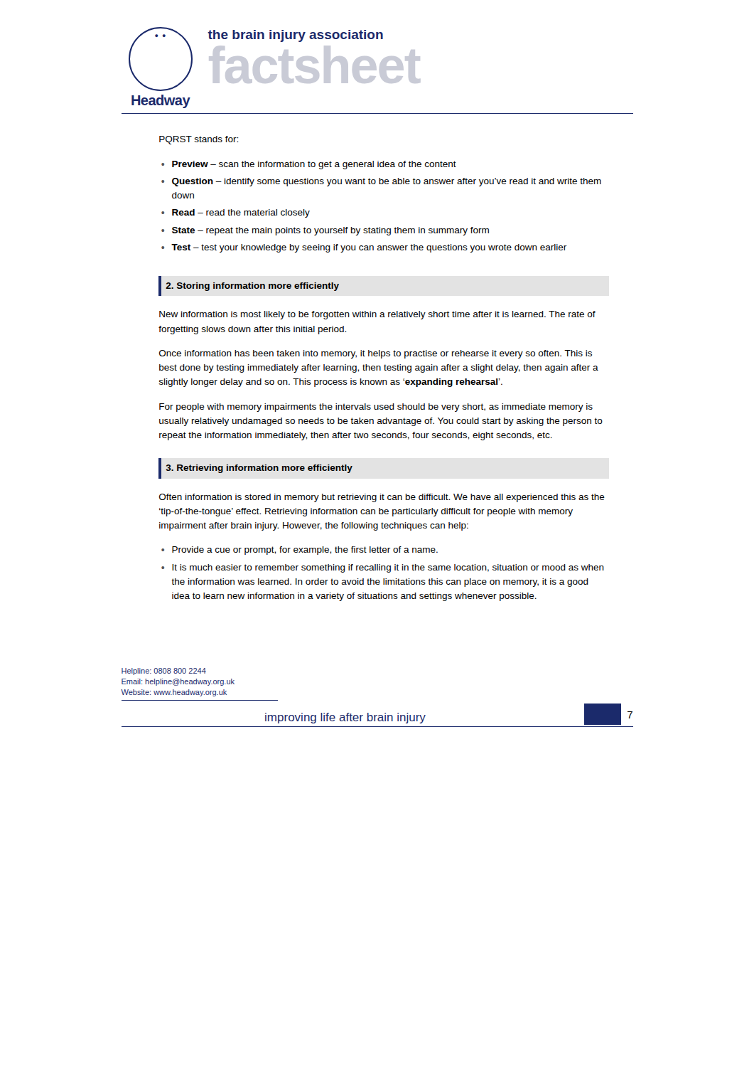● ●
Headway
the brain injury association
factsheet
PQRST stands for:
Preview – scan the information to get a general idea of the content
Question – identify some questions you want to be able to answer after you’ve read it and write them down
Read – read the material closely
State – repeat the main points to yourself by stating them in summary form
Test – test your knowledge by seeing if you can answer the questions you wrote down earlier
2. Storing information more efficiently
New information is most likely to be forgotten within a relatively short time after it is learned. The rate of forgetting slows down after this initial period.
Once information has been taken into memory, it helps to practise or rehearse it every so often. This is best done by testing immediately after learning, then testing again after a slight delay, then again after a slightly longer delay and so on. This process is known as ‘expanding rehearsal’.
For people with memory impairments the intervals used should be very short, as immediate memory is usually relatively undamaged so needs to be taken advantage of. You could start by asking the person to repeat the information immediately, then after two seconds, four seconds, eight seconds, etc.
3. Retrieving information more efficiently
Often information is stored in memory but retrieving it can be difficult. We have all experienced this as the ‘tip-of-the-tongue’ effect. Retrieving information can be particularly difficult for people with memory impairment after brain injury. However, the following techniques can help:
Provide a cue or prompt, for example, the first letter of a name.
It is much easier to remember something if recalling it in the same location, situation or mood as when the information was learned. In order to avoid the limitations this can place on memory, it is a good idea to learn new information in a variety of situations and settings whenever possible.
Helpline: 0808 800 2244
Email: helpline@headway.org.uk
Website: www.headway.org.uk
improving life after brain injury
7